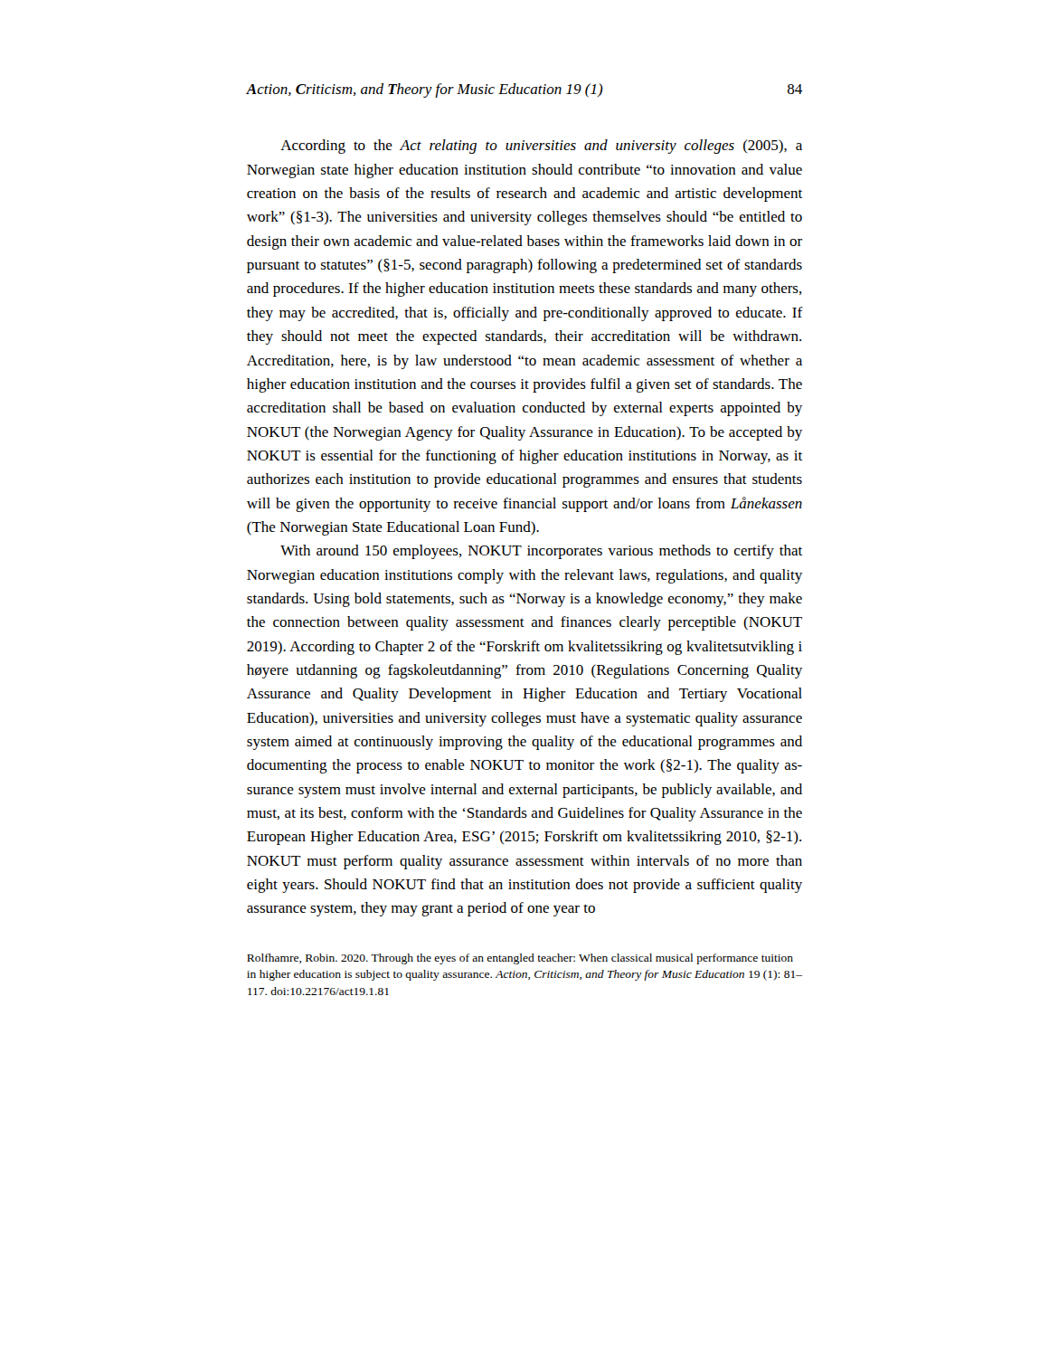Action, Criticism, and Theory for Music Education 19 (1)
84
According to the Act relating to universities and university colleges (2005), a Norwegian state higher education institution should contribute “to innovation and value creation on the basis of the results of research and academic and artistic development work” (§1-3). The universities and university colleges themselves should “be entitled to design their own academic and value-related bases within the frameworks laid down in or pursuant to statutes” (§1-5, second paragraph) following a predetermined set of standards and procedures. If the higher education institution meets these standards and many others, they may be accredited, that is, officially and pre-conditionally approved to educate. If they should not meet the expected standards, their accreditation will be withdrawn. Accreditation, here, is by law understood “to mean academic assessment of whether a higher education institution and the courses it provides fulfil a given set of standards. The accreditation shall be based on evaluation conducted by external experts appointed by NOKUT (the Norwegian Agency for Quality Assurance in Education). To be accepted by NOKUT is essential for the functioning of higher education institutions in Norway, as it authorizes each institution to provide educational programmes and ensures that students will be given the opportunity to receive financial support and/or loans from Lånekassen (The Norwegian State Educational Loan Fund).
With around 150 employees, NOKUT incorporates various methods to certify that Norwegian education institutions comply with the relevant laws, regulations, and quality standards. Using bold statements, such as “Norway is a knowledge economy,” they make the connection between quality assessment and finances clearly perceptible (NOKUT 2019). According to Chapter 2 of the “Forskrift om kvalitetssikring og kvalitetsutvikling i høyere utdanning og fagskoleutdanning” from 2010 (Regulations Concerning Quality Assurance and Quality Development in Higher Education and Tertiary Vocational Education), universities and university colleges must have a systematic quality assurance system aimed at continuously improving the quality of the educational programmes and documenting the process to enable NOKUT to monitor the work (§2-1). The quality assurance system must involve internal and external participants, be publicly available, and must, at its best, conform with the ‘Standards and Guidelines for Quality Assurance in the European Higher Education Area, ESG’ (2015; Forskrift om kvalitetssikring 2010, §2-1). NOKUT must perform quality assurance assessment within intervals of no more than eight years. Should NOKUT find that an institution does not provide a sufficient quality assurance system, they may grant a period of one year to
Rolfhamre, Robin. 2020. Through the eyes of an entangled teacher: When classical musical performance tuition in higher education is subject to quality assurance. Action, Criticism, and Theory for Music Education 19 (1): 81–117. doi:10.22176/act19.1.81